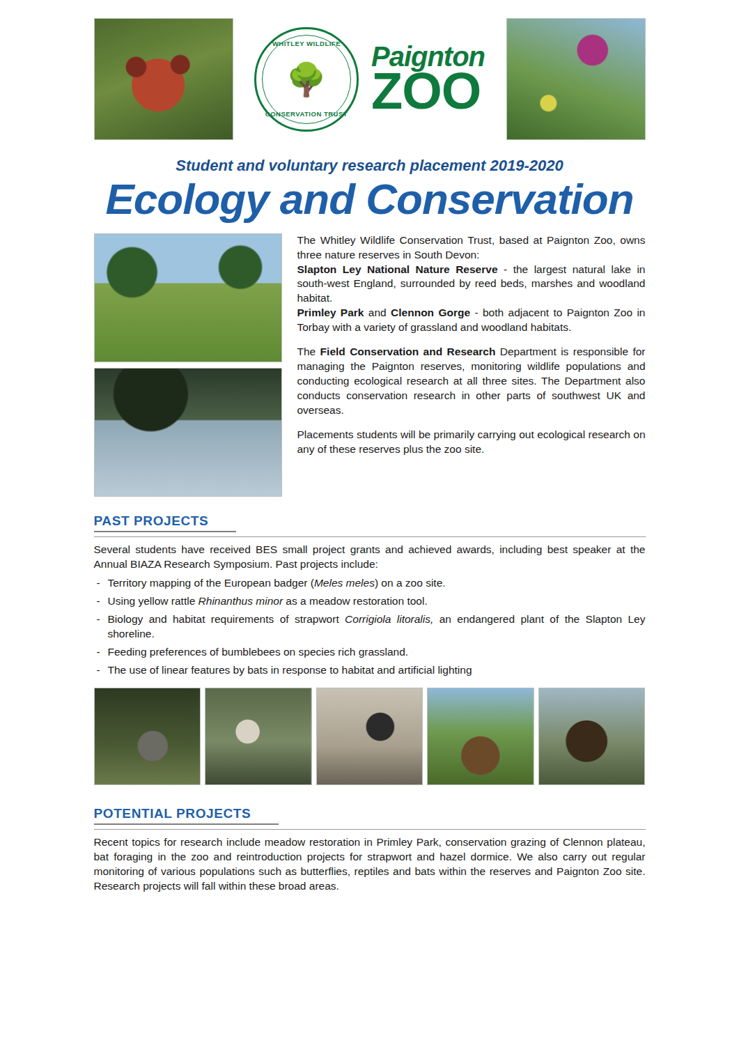Whitley Wildlife 🌳 Conservation Trust
Paignton
ZOO
Student and voluntary research placement 2019-2020
Ecology and Conservation
The Whitley Wildlife Conservation Trust, based at Paignton Zoo, owns three nature reserves in South Devon:
Slapton Ley National Nature Reserve - the largest natural lake in south-west England, surrounded by reed beds, marshes and woodland habitat.
Primley Park and Clennon Gorge - both adjacent to Paignton Zoo in Torbay with a variety of grassland and woodland habitats.
The Field Conservation and Research Department is responsible for managing the Paignton reserves, monitoring wildlife populations and conducting ecological research at all three sites. The Department also conducts conservation research in other parts of southwest UK and overseas.
Placements students will be primarily carrying out ecological research on any of these reserves plus the zoo site.
Past projects
Several students have received BES small project grants and achieved awards, including best speaker at the Annual BIAZA Research Symposium. Past projects include:
Territory mapping of the European badger (Meles meles) on a zoo site.
Using yellow rattle Rhinanthus minor as a meadow restoration tool.
Biology and habitat requirements of strapwort Corrigiola litoralis, an endangered plant of the Slapton Ley shoreline.
Feeding preferences of bumblebees on species rich grassland.
The use of linear features by bats in response to habitat and artificial lighting
Potential projects
Recent topics for research include meadow restoration in Primley Park, conservation grazing of Clennon plateau, bat foraging in the zoo and reintroduction projects for strapwort and hazel dormice. We also carry out regular monitoring of various populations such as butterflies, reptiles and bats within the reserves and Paignton Zoo site. Research projects will fall within these broad areas.